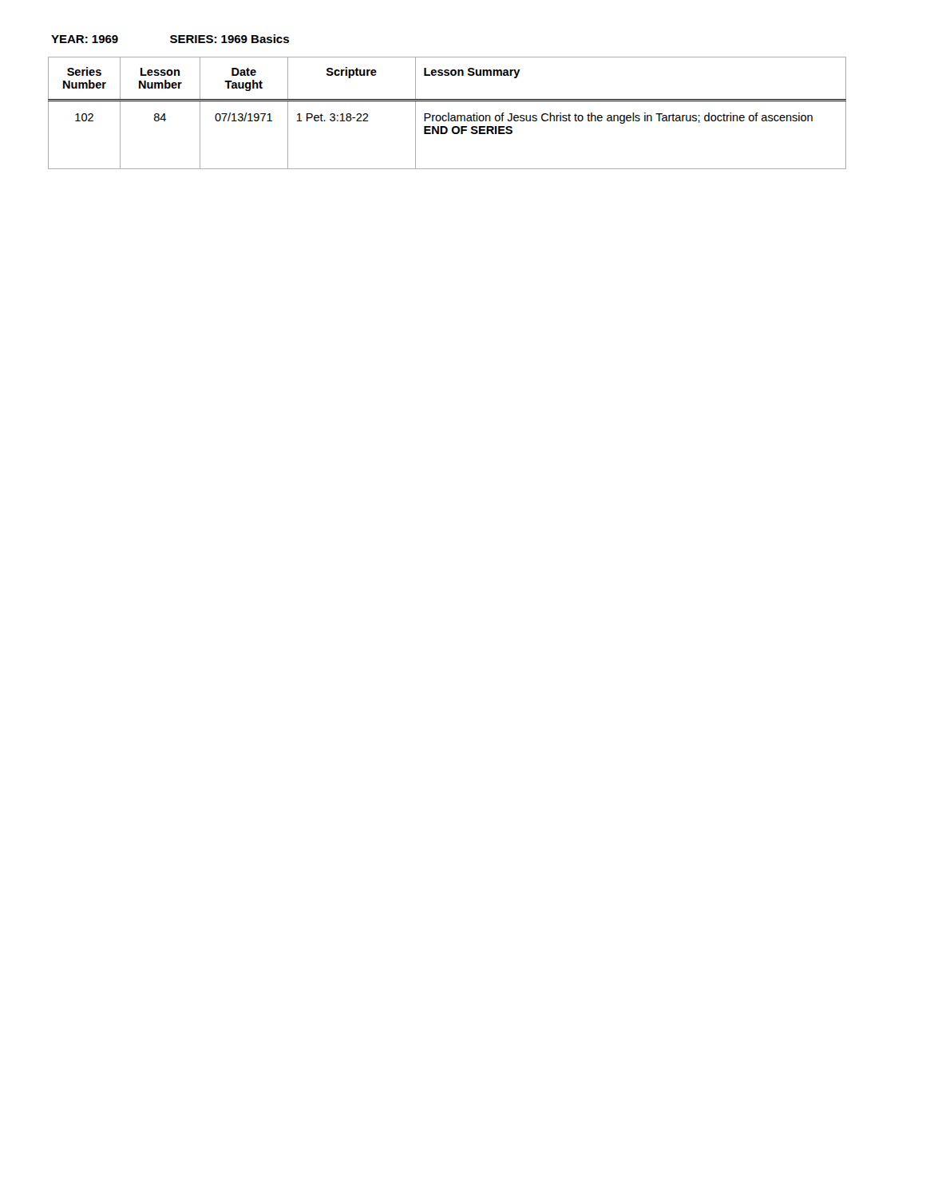YEAR: 1969 SERIES: 1969 Basics
| Series Number | Lesson Number | Date Taught | Scripture | Lesson Summary |
| --- | --- | --- | --- | --- |
| 102 | 84 | 07/13/1971 | 1 Pet. 3:18-22 | Proclamation of Jesus Christ to the angels in Tartarus; doctrine of ascension END OF SERIES |